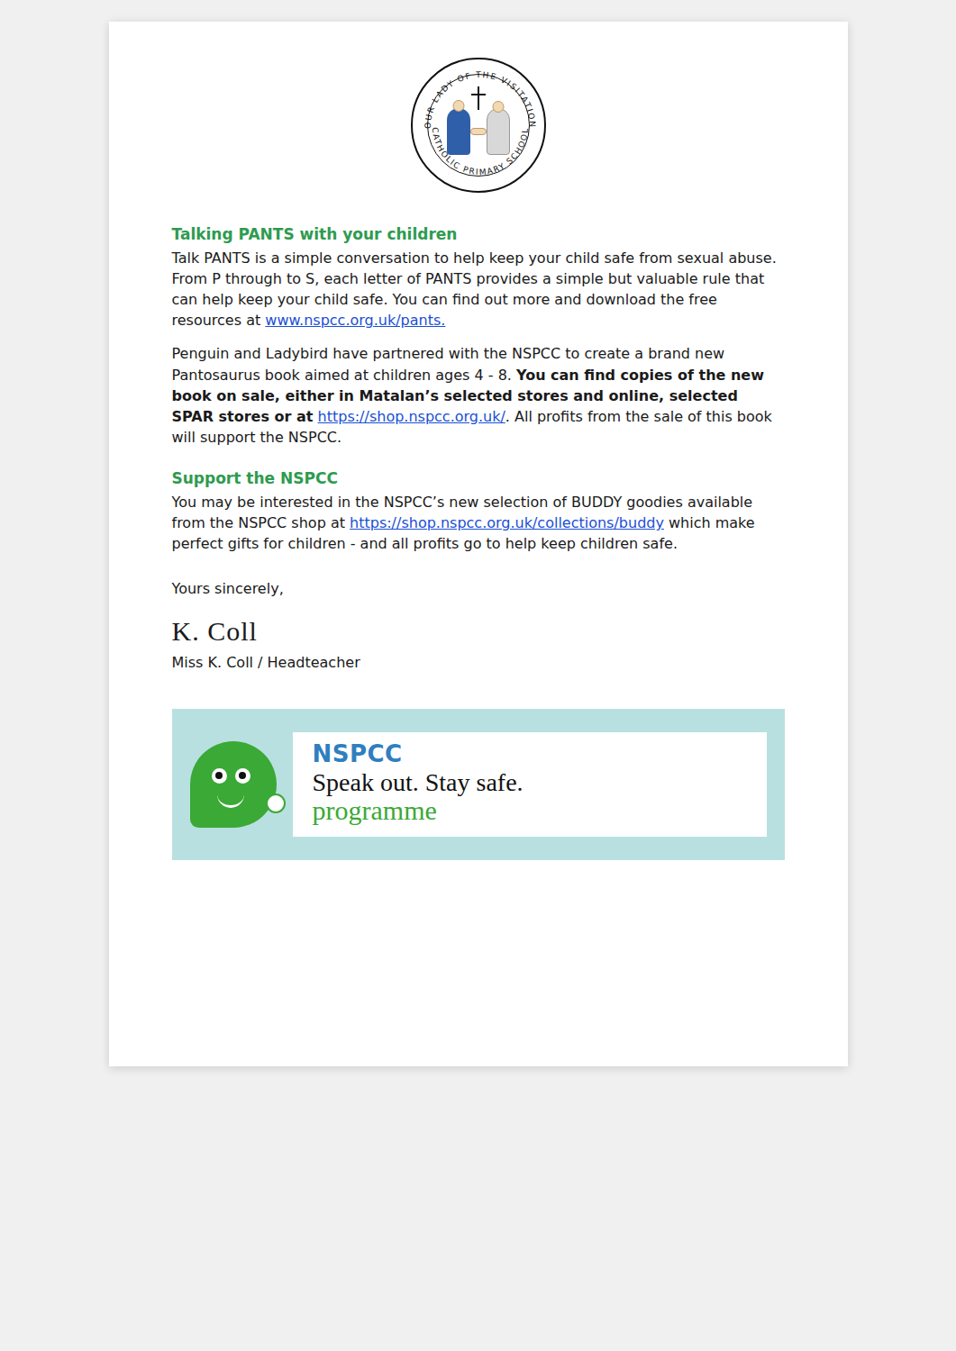OUR LADY OF THE VISITATION CATHOLIC PRIMARY SCHOOL
Talking PANTS with your children
Talk PANTS is a simple conversation to help keep your child safe from sexual abuse. From P through to S, each letter of PANTS provides a simple but valuable rule that can help keep your child safe. You can find out more and download the free resources at www.nspcc.org.uk/pants.
Penguin and Ladybird have partnered with the NSPCC to create a brand new Pantosaurus book aimed at children ages 4 - 8. You can find copies of the new book on sale, either in Matalan’s selected stores and online, selected SPAR stores or at https://shop.nspcc.org.uk/. All profits from the sale of this book will support the NSPCC.
Support the NSPCC
You may be interested in the NSPCC’s new selection of BUDDY goodies available from the NSPCC shop at https://shop.nspcc.org.uk/collections/buddy which make perfect gifts for children - and all profits go to help keep children safe.
Yours sincerely,
K. Coll
Miss K. Coll / Headteacher
NSPCC
Speak out. Stay safe.
programme